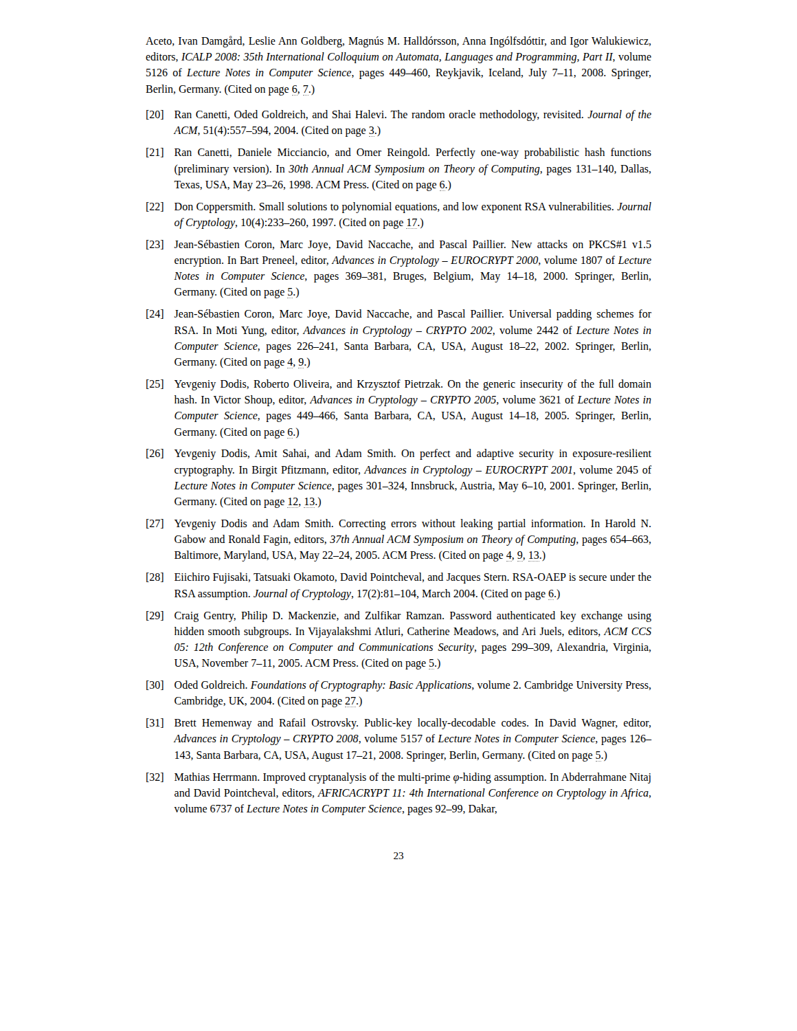Aceto, Ivan Damgård, Leslie Ann Goldberg, Magnús M. Halldórsson, Anna Ingólfsdóttir, and Igor Walukiewicz, editors, ICALP 2008: 35th International Colloquium on Automata, Languages and Programming, Part II, volume 5126 of Lecture Notes in Computer Science, pages 449–460, Reykjavik, Iceland, July 7–11, 2008. Springer, Berlin, Germany. (Cited on page 6, 7.)
[20] Ran Canetti, Oded Goldreich, and Shai Halevi. The random oracle methodology, revisited. Journal of the ACM, 51(4):557–594, 2004. (Cited on page 3.)
[21] Ran Canetti, Daniele Micciancio, and Omer Reingold. Perfectly one-way probabilistic hash functions (preliminary version). In 30th Annual ACM Symposium on Theory of Computing, pages 131–140, Dallas, Texas, USA, May 23–26, 1998. ACM Press. (Cited on page 6.)
[22] Don Coppersmith. Small solutions to polynomial equations, and low exponent RSA vulnerabilities. Journal of Cryptology, 10(4):233–260, 1997. (Cited on page 17.)
[23] Jean-Sébastien Coron, Marc Joye, David Naccache, and Pascal Paillier. New attacks on PKCS#1 v1.5 encryption. In Bart Preneel, editor, Advances in Cryptology – EUROCRYPT 2000, volume 1807 of Lecture Notes in Computer Science, pages 369–381, Bruges, Belgium, May 14–18, 2000. Springer, Berlin, Germany. (Cited on page 5.)
[24] Jean-Sébastien Coron, Marc Joye, David Naccache, and Pascal Paillier. Universal padding schemes for RSA. In Moti Yung, editor, Advances in Cryptology – CRYPTO 2002, volume 2442 of Lecture Notes in Computer Science, pages 226–241, Santa Barbara, CA, USA, August 18–22, 2002. Springer, Berlin, Germany. (Cited on page 4, 9.)
[25] Yevgeniy Dodis, Roberto Oliveira, and Krzysztof Pietrzak. On the generic insecurity of the full domain hash. In Victor Shoup, editor, Advances in Cryptology – CRYPTO 2005, volume 3621 of Lecture Notes in Computer Science, pages 449–466, Santa Barbara, CA, USA, August 14–18, 2005. Springer, Berlin, Germany. (Cited on page 6.)
[26] Yevgeniy Dodis, Amit Sahai, and Adam Smith. On perfect and adaptive security in exposure-resilient cryptography. In Birgit Pfitzmann, editor, Advances in Cryptology – EUROCRYPT 2001, volume 2045 of Lecture Notes in Computer Science, pages 301–324, Innsbruck, Austria, May 6–10, 2001. Springer, Berlin, Germany. (Cited on page 12, 13.)
[27] Yevgeniy Dodis and Adam Smith. Correcting errors without leaking partial information. In Harold N. Gabow and Ronald Fagin, editors, 37th Annual ACM Symposium on Theory of Computing, pages 654–663, Baltimore, Maryland, USA, May 22–24, 2005. ACM Press. (Cited on page 4, 9, 13.)
[28] Eiichiro Fujisaki, Tatsuaki Okamoto, David Pointcheval, and Jacques Stern. RSA-OAEP is secure under the RSA assumption. Journal of Cryptology, 17(2):81–104, March 2004. (Cited on page 6.)
[29] Craig Gentry, Philip D. Mackenzie, and Zulfikar Ramzan. Password authenticated key exchange using hidden smooth subgroups. In Vijayalakshmi Atluri, Catherine Meadows, and Ari Juels, editors, ACM CCS 05: 12th Conference on Computer and Communications Security, pages 299–309, Alexandria, Virginia, USA, November 7–11, 2005. ACM Press. (Cited on page 5.)
[30] Oded Goldreich. Foundations of Cryptography: Basic Applications, volume 2. Cambridge University Press, Cambridge, UK, 2004. (Cited on page 27.)
[31] Brett Hemenway and Rafail Ostrovsky. Public-key locally-decodable codes. In David Wagner, editor, Advances in Cryptology – CRYPTO 2008, volume 5157 of Lecture Notes in Computer Science, pages 126–143, Santa Barbara, CA, USA, August 17–21, 2008. Springer, Berlin, Germany. (Cited on page 5.)
[32] Mathias Herrmann. Improved cryptanalysis of the multi-prime φ-hiding assumption. In Abderrahmane Nitaj and David Pointcheval, editors, AFRICACRYPT 11: 4th International Conference on Cryptology in Africa, volume 6737 of Lecture Notes in Computer Science, pages 92–99, Dakar,
23